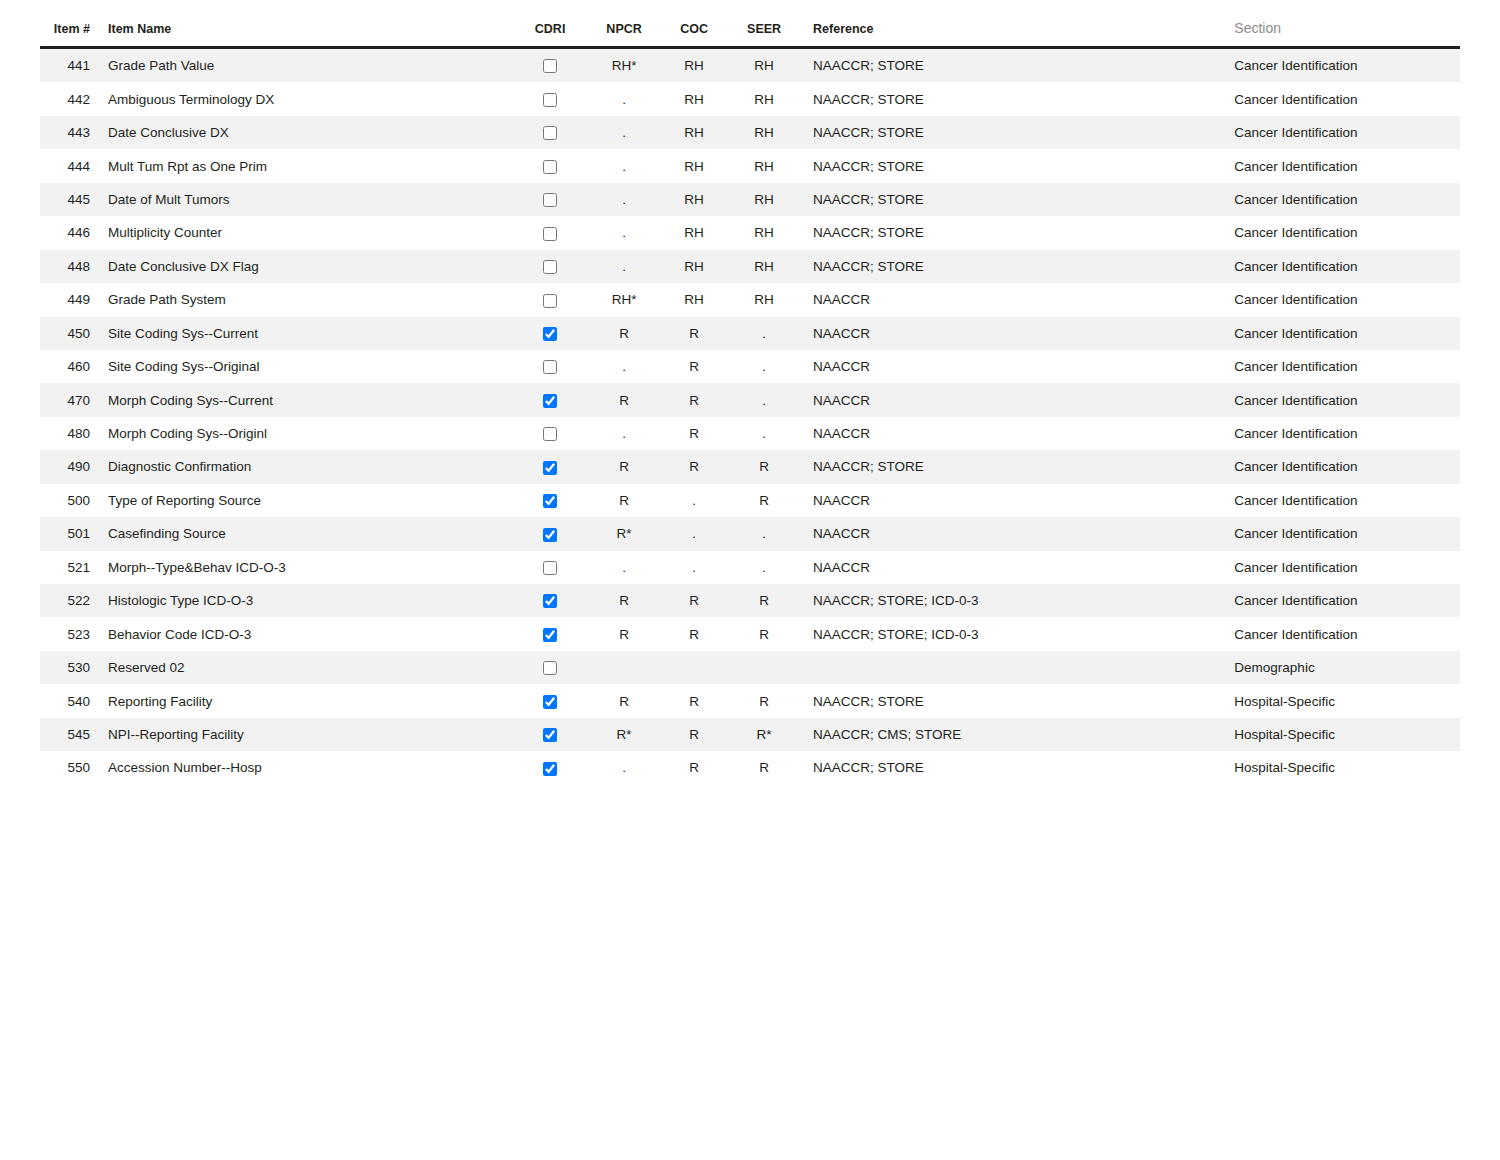| Item # | Item Name | CDRI | NPCR | COC | SEER | Reference | Section |
| --- | --- | --- | --- | --- | --- | --- | --- |
| 441 | Grade Path Value | | RH* | RH | RH | NAACCR; STORE | Cancer Identification |
| 442 | Ambiguous Terminology DX | | . | RH | RH | NAACCR; STORE | Cancer Identification |
| 443 | Date Conclusive DX | | . | RH | RH | NAACCR; STORE | Cancer Identification |
| 444 | Mult Tum Rpt as One Prim | | . | RH | RH | NAACCR; STORE | Cancer Identification |
| 445 | Date of Mult Tumors | | . | RH | RH | NAACCR; STORE | Cancer Identification |
| 446 | Multiplicity Counter | | . | RH | RH | NAACCR; STORE | Cancer Identification |
| 448 | Date Conclusive DX Flag | | . | RH | RH | NAACCR; STORE | Cancer Identification |
| 449 | Grade Path System | | RH* | RH | RH | NAACCR | Cancer Identification |
| 450 | Site Coding Sys--Current | | R | R | . | NAACCR | Cancer Identification |
| 460 | Site Coding Sys--Original | | . | R | . | NAACCR | Cancer Identification |
| 470 | Morph Coding Sys--Current | | R | R | . | NAACCR | Cancer Identification |
| 480 | Morph Coding Sys--Originl | | . | R | . | NAACCR | Cancer Identification |
| 490 | Diagnostic Confirmation | | R | R | R | NAACCR; STORE | Cancer Identification |
| 500 | Type of Reporting Source | | R | . | R | NAACCR | Cancer Identification |
| 501 | Casefinding Source | | R* | . | . | NAACCR | Cancer Identification |
| 521 | Morph--Type&Behav ICD-O-3 | | . | . | . | NAACCR | Cancer Identification |
| 522 | Histologic Type ICD-O-3 | | R | R | R | NAACCR; STORE; ICD-0-3 | Cancer Identification |
| 523 | Behavior Code ICD-O-3 | | R | R | R | NAACCR; STORE; ICD-0-3 | Cancer Identification |
| 530 | Reserved 02 | | | | | | Demographic |
| 540 | Reporting Facility | | R | R | R | NAACCR; STORE | Hospital-Specific |
| 545 | NPI--Reporting Facility | | R* | R | R* | NAACCR; CMS; STORE | Hospital-Specific |
| 550 | Accession Number--Hosp | | . | R | R | NAACCR; STORE | Hospital-Specific |